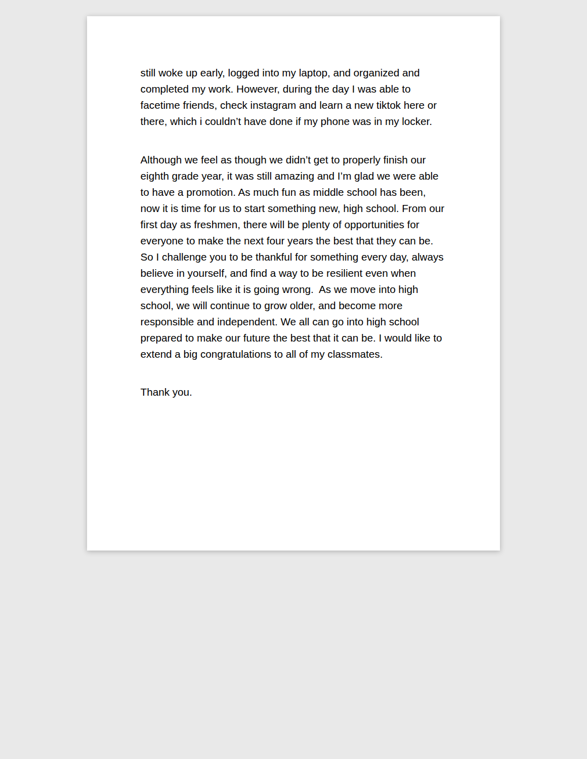still woke up early, logged into my laptop, and organized and completed my work. However, during the day I was able to facetime friends, check instagram and learn a new tiktok here or there, which i couldn’t have done if my phone was in my locker.
Although we feel as though we didn’t get to properly finish our eighth grade year, it was still amazing and I’m glad we were able to have a promotion. As much fun as middle school has been, now it is time for us to start something new, high school. From our first day as freshmen, there will be plenty of opportunities for everyone to make the next four years the best that they can be. So I challenge you to be thankful for something every day, always believe in yourself, and find a way to be resilient even when everything feels like it is going wrong. As we move into high school, we will continue to grow older, and become more responsible and independent. We all can go into high school prepared to make our future the best that it can be. I would like to extend a big congratulations to all of my classmates.
Thank you.